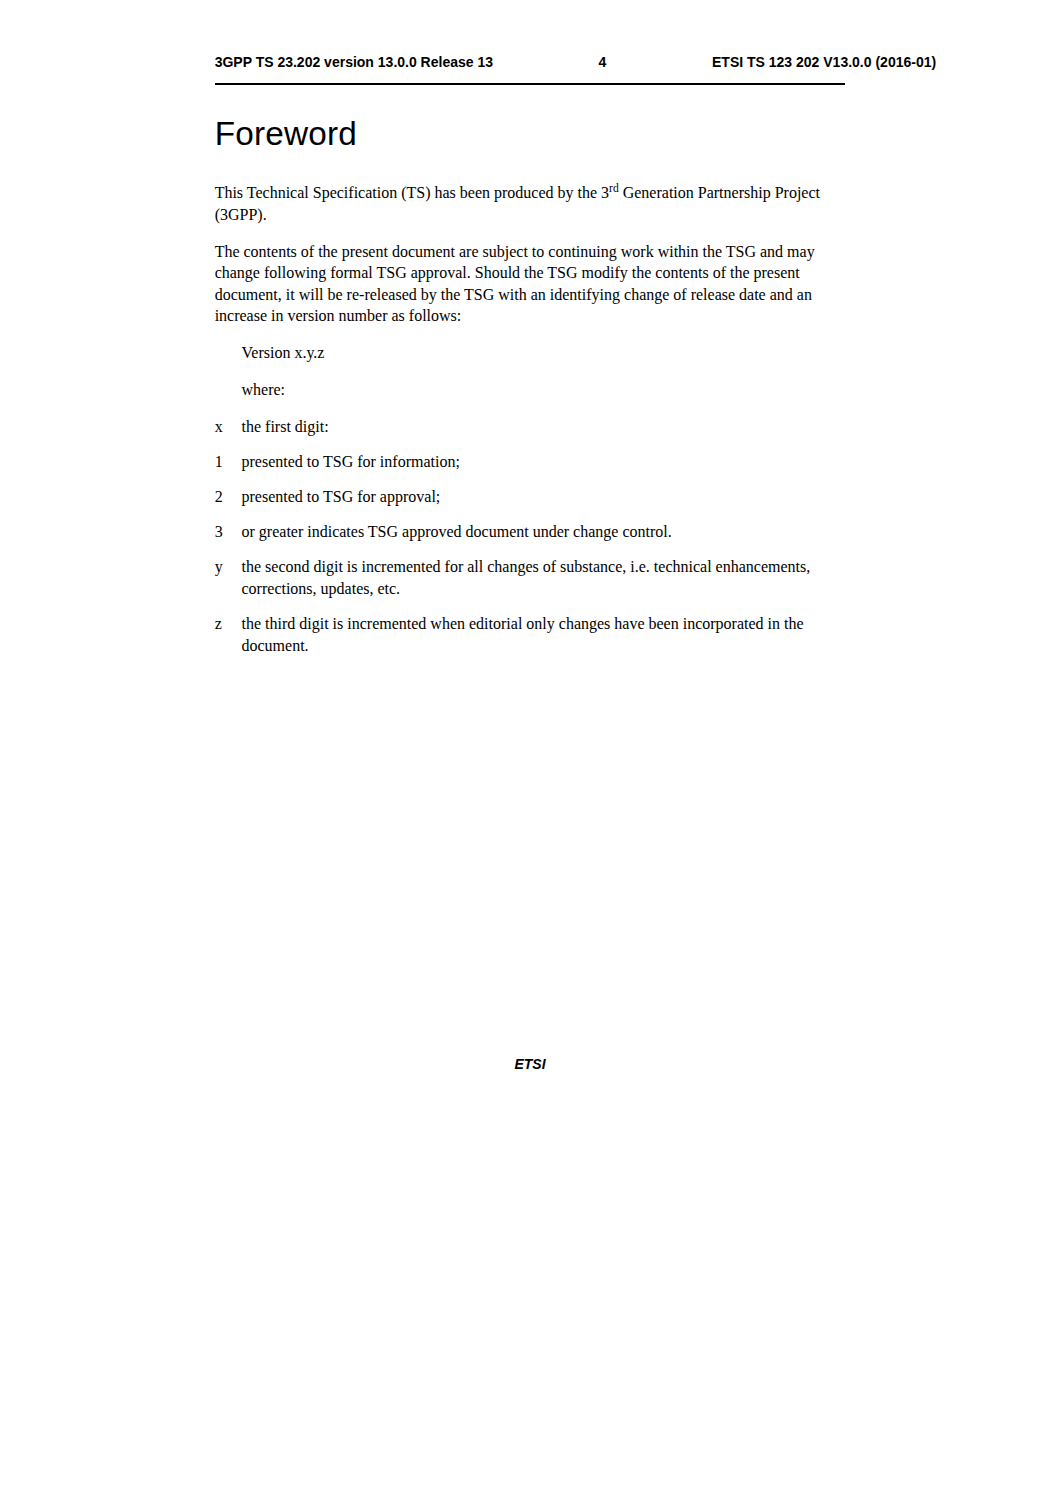3GPP TS 23.202 version 13.0.0 Release 13
4
ETSI TS 123 202 V13.0.0 (2016-01)
Foreword
This Technical Specification (TS) has been produced by the 3rd Generation Partnership Project (3GPP).
The contents of the present document are subject to continuing work within the TSG and may change following formal TSG approval. Should the TSG modify the contents of the present document, it will be re-released by the TSG with an identifying change of release date and an increase in version number as follows:
Version x.y.z
where:
x
the first digit:
1
presented to TSG for information;
2
presented to TSG for approval;
3
or greater indicates TSG approved document under change control.
y
the second digit is incremented for all changes of substance, i.e. technical enhancements, corrections, updates, etc.
z
the third digit is incremented when editorial only changes have been incorporated in the document.
ETSI